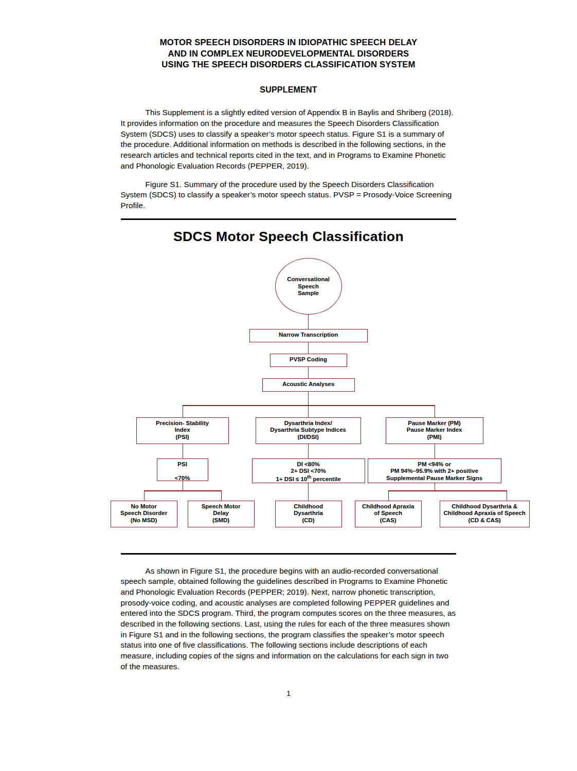Motor Speech Disorders in Idiopathic Speech Delay
and in Complex Neurodevelopmental Disorders
Using the Speech Disorders Classification System
Supplement
This Supplement is a slightly edited version of Appendix B in Baylis and Shriberg (2018). It provides information on the procedure and measures the Speech Disorders Classification System (SDCS) uses to classify a speaker’s motor speech status. Figure S1 is a summary of the procedure. Additional information on methods is described in the following sections, in the research articles and technical reports cited in the text, and in Programs to Examine Phonetic and Phonologic Evaluation Records (PEPPER, 2019).
Figure S1. Summary of the procedure used by the Speech Disorders Classification System (SDCS) to classify a speaker’s motor speech status. PVSP = Prosody-Voice Screening Profile.
SDCS Motor Speech Classification
Conversational
Speech
Sample
Narrow Transcription
PVSP Coding
Acoustic Analyses
Precision- Stability
Index
(PSI)
Dysarthria Index/
Dysarthria Subtype Indices
(DI/DSI)
Pause Marker (PM)
Pause Marker Index
(PMI)
PSI
<70%
DI <80%
2+ DSI <70%
1+ DSI ≤ 10th percentile
PM <94% or
PM 94%–95.9% with 2+ positive
Supplemental Pause Marker Signs
No Motor
Speech Disorder
(No MSD)
Speech Motor
Delay
(SMD)
Childhood
Dysarthria
(CD)
Childhood Apraxia
of Speech
(CAS)
Childhood Dysarthria &
Childhood Apraxia of Speech
(CD & CAS)
As shown in Figure S1, the procedure begins with an audio-recorded conversational speech sample, obtained following the guidelines described in Programs to Examine Phonetic and Phonologic Evaluation Records (PEPPER; 2019). Next, narrow phonetic transcription, prosody-voice coding, and acoustic analyses are completed following PEPPER guidelines and entered into the SDCS program. Third, the program computes scores on the three measures, as described in the following sections. Last, using the rules for each of the three measures shown in Figure S1 and in the following sections, the program classifies the speaker’s motor speech status into one of five classifications. The following sections include descriptions of each measure, including copies of the signs and information on the calculations for each sign in two of the measures.
1